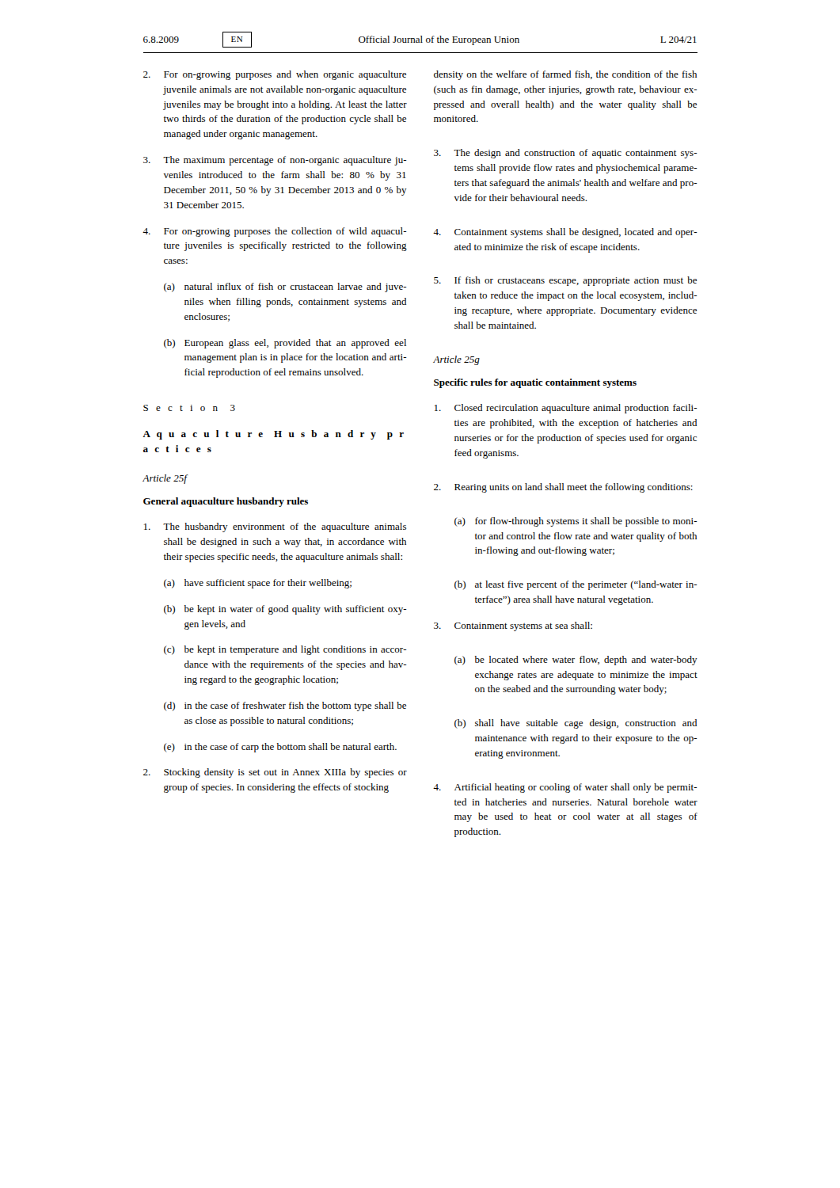6.8.2009
EN
Official Journal of the European Union
L 204/21
2.
For on-growing purposes and when organic aquaculture juvenile animals are not available non-organic aquaculture juveniles may be brought into a holding. At least the latter two thirds of the duration of the production cycle shall be managed under organic management.
3.
The maximum percentage of non-organic aquaculture juveniles introduced to the farm shall be: 80 % by 31 December 2011, 50 % by 31 December 2013 and 0 % by 31 December 2015.
4.
For on-growing purposes the collection of wild aquaculture juveniles is specifically restricted to the following cases:
(a)
natural influx of fish or crustacean larvae and juveniles when filling ponds, containment systems and enclosures;
(b)
European glass eel, provided that an approved eel management plan is in place for the location and artificial reproduction of eel remains unsolved.
S e c t i o n 3
A q u a c u l t u r e H u s b a n d r y p r a c t i c e s
Article 25f
General aquaculture husbandry rules
1.
The husbandry environment of the aquaculture animals shall be designed in such a way that, in accordance with their species specific needs, the aquaculture animals shall:
(a)
have sufficient space for their wellbeing;
(b)
be kept in water of good quality with sufficient oxygen levels, and
(c)
be kept in temperature and light conditions in accordance with the requirements of the species and having regard to the geographic location;
(d)
in the case of freshwater fish the bottom type shall be as close as possible to natural conditions;
(e)
in the case of carp the bottom shall be natural earth.
2.
Stocking density is set out in Annex XIIIa by species or group of species. In considering the effects of stocking
density on the welfare of farmed fish, the condition of the fish (such as fin damage, other injuries, growth rate, behaviour expressed and overall health) and the water quality shall be monitored.
3.
The design and construction of aquatic containment systems shall provide flow rates and physiochemical parameters that safeguard the animals' health and welfare and provide for their behavioural needs.
4.
Containment systems shall be designed, located and operated to minimize the risk of escape incidents.
5.
If fish or crustaceans escape, appropriate action must be taken to reduce the impact on the local ecosystem, including recapture, where appropriate. Documentary evidence shall be maintained.
Article 25g
Specific rules for aquatic containment systems
1.
Closed recirculation aquaculture animal production facilities are prohibited, with the exception of hatcheries and nurseries or for the production of species used for organic feed organisms.
2.
Rearing units on land shall meet the following conditions:
(a)
for flow-through systems it shall be possible to monitor and control the flow rate and water quality of both in-flowing and out-flowing water;
(b)
at least five percent of the perimeter (“land-water interface”) area shall have natural vegetation.
3.
Containment systems at sea shall:
(a)
be located where water flow, depth and water-body exchange rates are adequate to minimize the impact on the seabed and the surrounding water body;
(b)
shall have suitable cage design, construction and maintenance with regard to their exposure to the operating environment.
4.
Artificial heating or cooling of water shall only be permitted in hatcheries and nurseries. Natural borehole water may be used to heat or cool water at all stages of production.